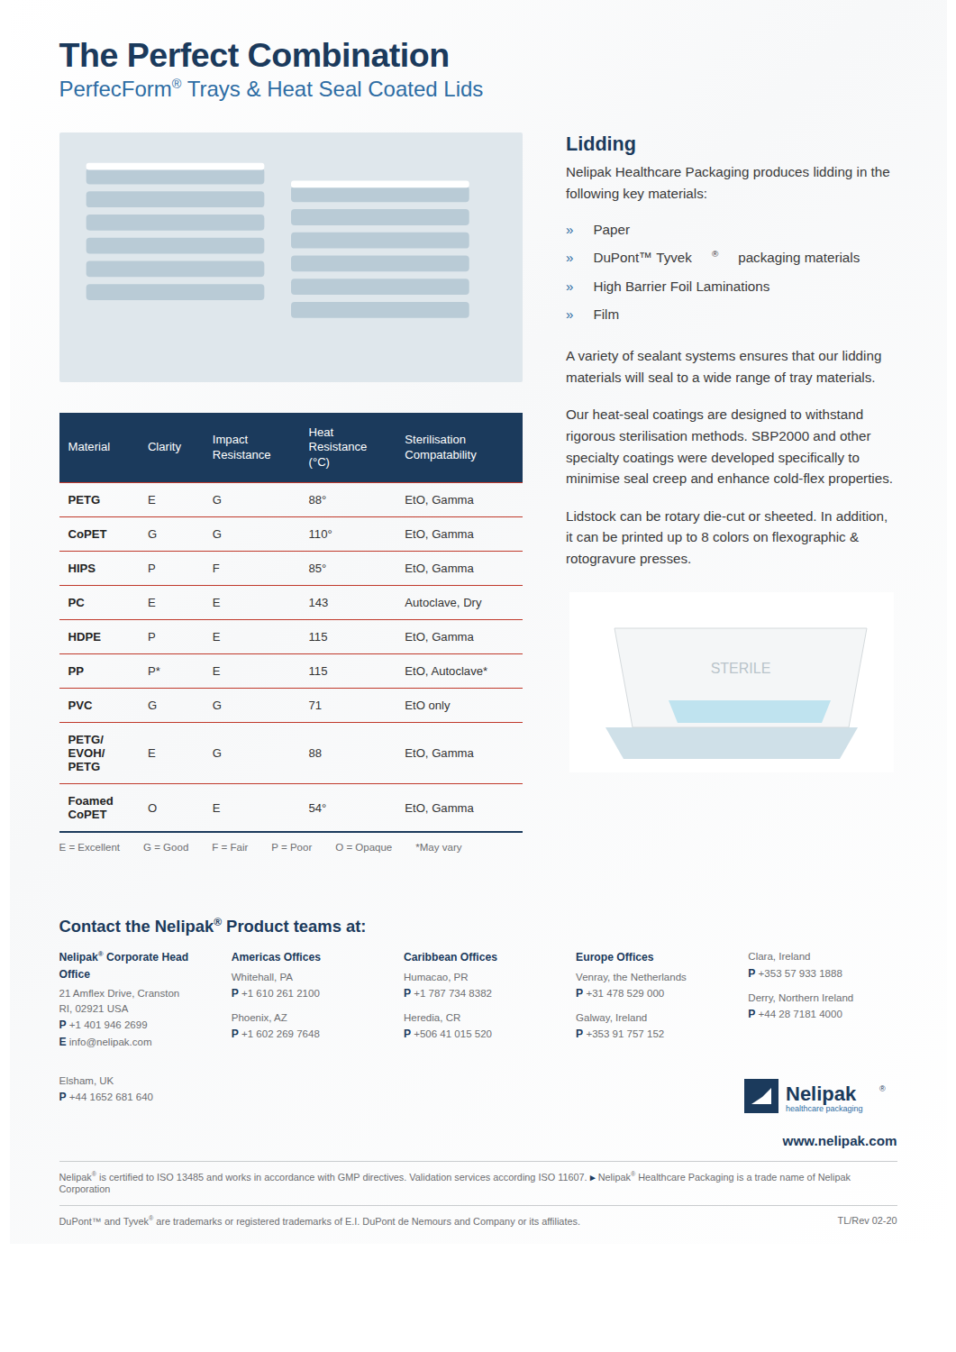The Perfect Combination
PerfecForm® Trays & Heat Seal Coated Lids
| Material | Clarity | Impact Resistance | Heat Resistance (°C) | Sterilisation Compatability |
| --- | --- | --- | --- | --- |
| PETG | E | G | 88° | EtO, Gamma |
| CoPET | G | G | 110° | EtO, Gamma |
| HIPS | P | F | 85° | EtO, Gamma |
| PC | E | E | 143 | Autoclave, Dry |
| HDPE | P | E | 115 | EtO, Gamma |
| PP | P* | E | 115 | EtO, Autoclave* |
| PVC | G | G | 71 | EtO only |
| PETG/ EVOH/ PETG | E | G | 88 | EtO, Gamma |
| Foamed CoPET | O | E | 54° | EtO, Gamma |
E = Excellent G = Good F = Fair P = Poor O = Opaque *May vary
Lidding
Nelipak Healthcare Packaging produces lidding in the following key materials:
Paper
DuPont™ Tyvek® packaging materials
High Barrier Foil Laminations
Film
A variety of sealant systems ensures that our lidding materials will seal to a wide range of tray materials.
Our heat-seal coatings are designed to withstand rigorous sterilisation methods. SBP2000 and other specialty coatings were developed specifically to minimise seal creep and enhance cold-flex properties.
Lidstock can be rotary die-cut or sheeted. In addition, it can be printed up to 8 colors on flexographic & rotogravure presses.
Contact the Nelipak® Product teams at:
Nelipak® Corporate Head Office 21 Amflex Drive, Cranston
RI, 02921 USA
P +1 401 946 2699
E info@nelipak.com
Americas Offices
Whitehall, PA
P +1 610 261 2100
Phoenix, AZ
P +1 602 269 7648
Caribbean Offices
Humacao, PR
P +1 787 734 8382
Heredia, CR
P +506 41 015 520
Europe Offices
Venray, the Netherlands
P +31 478 529 000
Galway, Ireland
P +353 91 757 152
Clara, Ireland
P +353 57 933 1888
Derry, Northern Ireland
P +44 28 7181 4000
Elsham, UK
P +44 1652 681 640
www.nelipak.com
Nelipak® is certified to ISO 13485 and works in accordance with GMP directives. Validation services according ISO 11607. ▸ Nelipak® Healthcare Packaging is a trade name of Nelipak Corporation
DuPont™ and Tyvek® are trademarks or registered trademarks of E.I. DuPont de Nemours and Company or its affiliates. TL/Rev 02-20